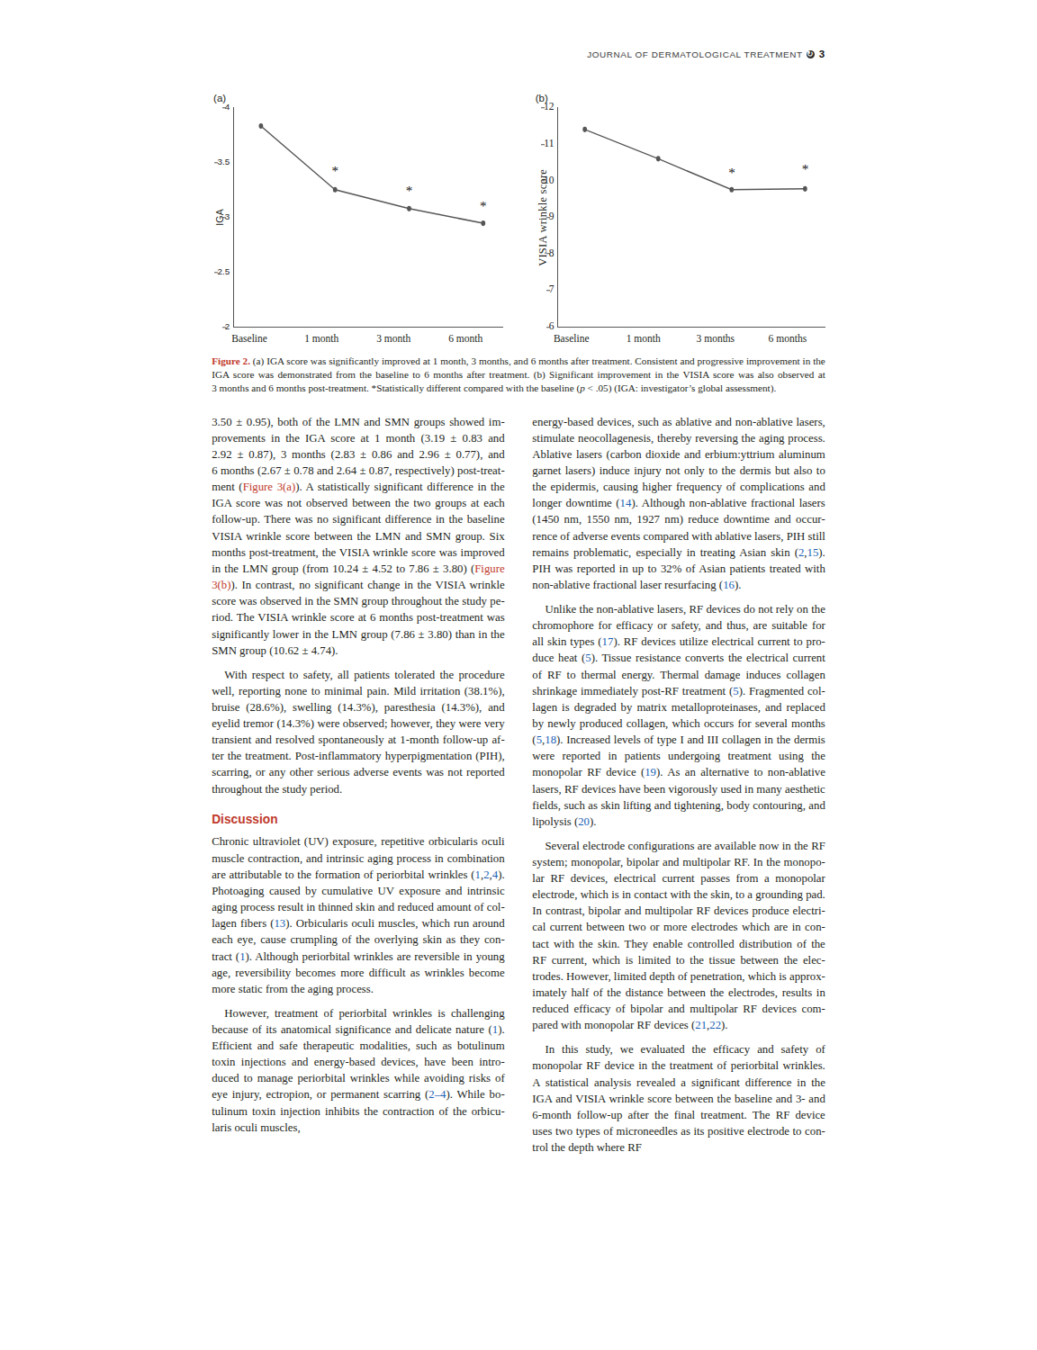Journal of Dermatological Treatment ↻ 3
(a)
IGA
4 3.5 3 2.5 2
* * *
Baseline 1 month 3 month 6 month
(b)
VISIA wrinkle score
12 11 10 9 8 7 6
* *
Baseline 1 month 3 months 6 months
Figure 2. (a) IGA score was significantly improved at 1 month, 3 months, and 6 months after treatment. Consistent and progressive improvement in the IGA score was demonstrated from the baseline to 6 months after treatment. (b) Significant improvement in the VISIA score was also observed at 3 months and 6 months post-treatment. *Statistically different compared with the baseline (p < .05) (IGA: investigator’s global assessment).
3.50 ± 0.95), both of the LMN and SMN groups showed improvements in the IGA score at 1 month (3.19 ± 0.83 and 2.92 ± 0.87), 3 months (2.83 ± 0.86 and 2.96 ± 0.77), and 6 months (2.67 ± 0.78 and 2.64 ± 0.87, respectively) post-treatment (Figure 3(a)). A statistically significant difference in the IGA score was not observed between the two groups at each follow-up. There was no significant difference in the baseline VISIA wrinkle score between the LMN and SMN group. Six months post-treatment, the VISIA wrinkle score was improved in the LMN group (from 10.24 ± 4.52 to 7.86 ± 3.80) (Figure 3(b)). In contrast, no significant change in the VISIA wrinkle score was observed in the SMN group throughout the study period. The VISIA wrinkle score at 6 months post-treatment was significantly lower in the LMN group (7.86 ± 3.80) than in the SMN group (10.62 ± 4.74).
With respect to safety, all patients tolerated the procedure well, reporting none to minimal pain. Mild irritation (38.1%), bruise (28.6%), swelling (14.3%), paresthesia (14.3%), and eyelid tremor (14.3%) were observed; however, they were very transient and resolved spontaneously at 1-month follow-up after the treatment. Post-inflammatory hyperpigmentation (PIH), scarring, or any other serious adverse events was not reported throughout the study period.
Discussion
Chronic ultraviolet (UV) exposure, repetitive orbicularis oculi muscle contraction, and intrinsic aging process in combination are attributable to the formation of periorbital wrinkles (1,2,4). Photoaging caused by cumulative UV exposure and intrinsic aging process result in thinned skin and reduced amount of collagen fibers (13). Orbicularis oculi muscles, which run around each eye, cause crumpling of the overlying skin as they contract (1). Although periorbital wrinkles are reversible in young age, reversibility becomes more difficult as wrinkles become more static from the aging process.
However, treatment of periorbital wrinkles is challenging because of its anatomical significance and delicate nature (1). Efficient and safe therapeutic modalities, such as botulinum toxin injections and energy-based devices, have been introduced to manage periorbital wrinkles while avoiding risks of eye injury, ectropion, or permanent scarring (2–4). While botulinum toxin injection inhibits the contraction of the orbicularis oculi muscles,
energy-based devices, such as ablative and non-ablative lasers, stimulate neocollagenesis, thereby reversing the aging process. Ablative lasers (carbon dioxide and erbium:yttrium aluminum garnet lasers) induce injury not only to the dermis but also to the epidermis, causing higher frequency of complications and longer downtime (14). Although non-ablative fractional lasers (1450 nm, 1550 nm, 1927 nm) reduce downtime and occurrence of adverse events compared with ablative lasers, PIH still remains problematic, especially in treating Asian skin (2,15). PIH was reported in up to 32% of Asian patients treated with non-ablative fractional laser resurfacing (16).
Unlike the non-ablative lasers, RF devices do not rely on the chromophore for efficacy or safety, and thus, are suitable for all skin types (17). RF devices utilize electrical current to produce heat (5). Tissue resistance converts the electrical current of RF to thermal energy. Thermal damage induces collagen shrinkage immediately post-RF treatment (5). Fragmented collagen is degraded by matrix metalloproteinases, and replaced by newly produced collagen, which occurs for several months (5,18). Increased levels of type I and III collagen in the dermis were reported in patients undergoing treatment using the monopolar RF device (19). As an alternative to non-ablative lasers, RF devices have been vigorously used in many aesthetic fields, such as skin lifting and tightening, body contouring, and lipolysis (20).
Several electrode configurations are available now in the RF system; monopolar, bipolar and multipolar RF. In the monopolar RF devices, electrical current passes from a monopolar electrode, which is in contact with the skin, to a grounding pad. In contrast, bipolar and multipolar RF devices produce electrical current between two or more electrodes which are in contact with the skin. They enable controlled distribution of the RF current, which is limited to the tissue between the electrodes. However, limited depth of penetration, which is approximately half of the distance between the electrodes, results in reduced efficacy of bipolar and multipolar RF devices compared with monopolar RF devices (21,22).
In this study, we evaluated the efficacy and safety of monopolar RF device in the treatment of periorbital wrinkles. A statistical analysis revealed a significant difference in the IGA and VISIA wrinkle score between the baseline and 3- and 6-month follow-up after the final treatment. The RF device uses two types of microneedles as its positive electrode to control the depth where RF